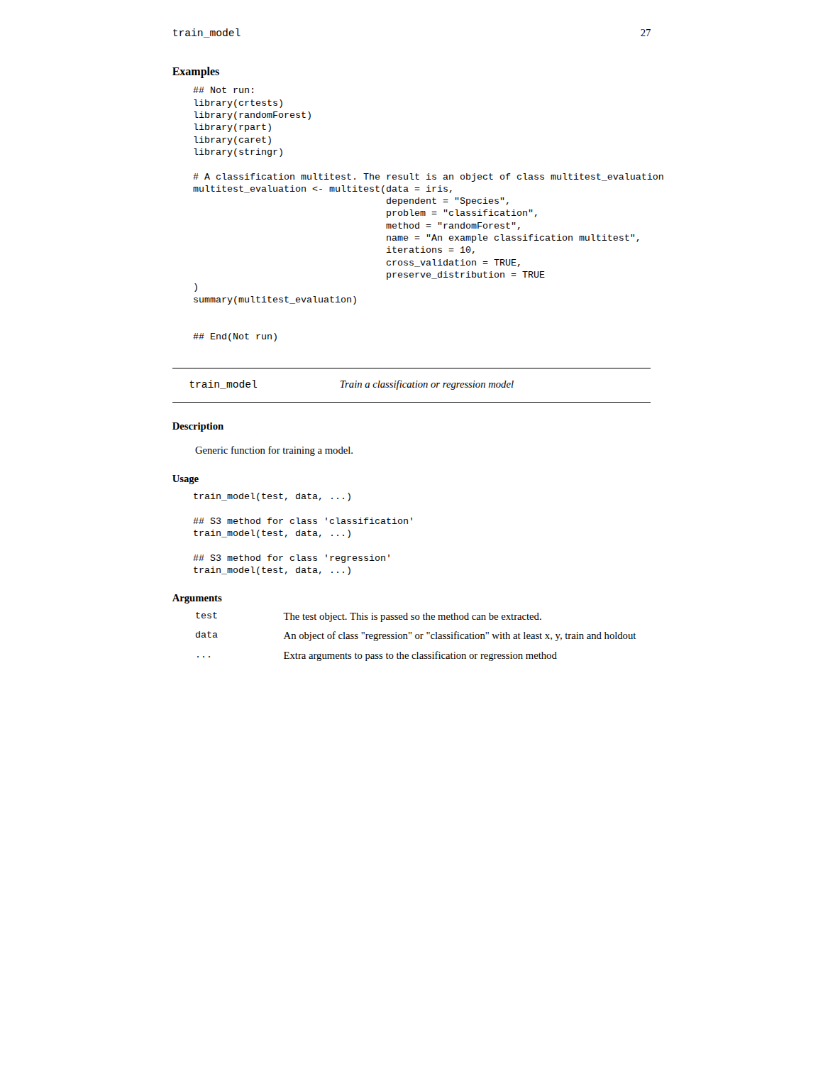train_model 27
Examples
## Not run:
library(crtests)
library(randomForest)
library(rpart)
library(caret)
library(stringr)

# A classification multitest. The result is an object of class multitest_evaluation
multitest_evaluation <- multitest(data = iris,
                                  dependent = "Species",
                                  problem = "classification",
                                  method = "randomForest",
                                  name = "An example classification multitest",
                                  iterations = 10,
                                  cross_validation = TRUE,
                                  preserve_distribution = TRUE
)
summary(multitest_evaluation)


## End(Not run)
train_model Train a classification or regression model
Description
Generic function for training a model.
Usage
train_model(test, data, ...)

## S3 method for class 'classification'
train_model(test, data, ...)

## S3 method for class 'regression'
train_model(test, data, ...)
Arguments
test
The test object. This is passed so the method can be extracted.
data
An object of class "regression" or "classification" with at least x, y, train and holdout
...
Extra arguments to pass to the classification or regression method